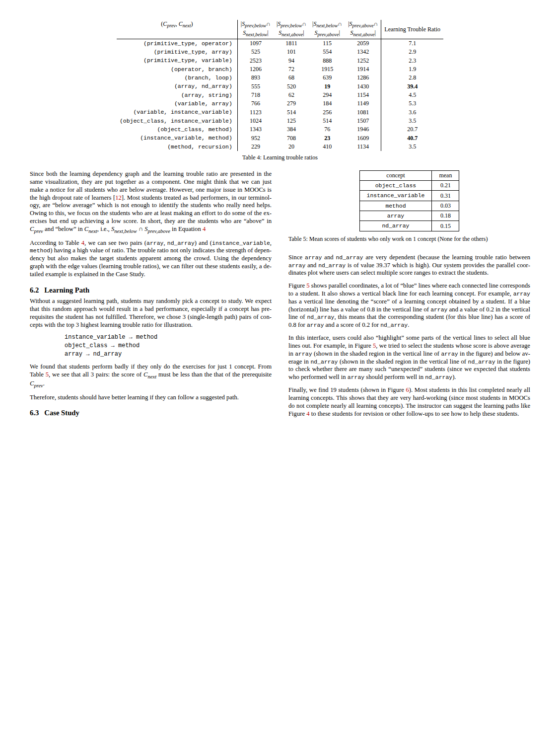| ( C prev , C next ) | / S prev,below ∩ | / S prev,below ∩ | / S next,below ∩ | / S prev,above ∩ | Learning Trouble Ratio |
| --- | --- | --- | --- | --- | --- |
| | S next,below / | S next,above / | S prev,above / | S next,above / |
| (primitive_type, operator) | 1097 | 1811 | 115 | 2059 | 7.1 |
| (primitive_type, array) | 525 | 101 | 554 | 1342 | 2.9 |
| (primitive_type, variable) | 2523 | 94 | 888 | 1252 | 2.3 |
| (operator, branch) | 1206 | 72 | 1915 | 1914 | 1.9 |
| (branch, loop) | 893 | 68 | 639 | 1286 | 2.8 |
| (array, nd_array) | 555 | 520 | 19 | 1430 | 39.4 |
| (array, string) | 718 | 62 | 294 | 1154 | 4.5 |
| (variable, array) | 766 | 279 | 184 | 1149 | 5.3 |
| (variable, instance_variable) | 1123 | 514 | 256 | 1081 | 3.6 |
| (object_class, instance_variable) | 1024 | 125 | 514 | 1507 | 3.5 |
| (object_class, method) | 1343 | 384 | 76 | 1946 | 20.7 |
| (instance_variable, method) | 952 | 708 | 23 | 1609 | 40.7 |
| (method, recursion) | 229 | 20 | 410 | 1134 | 3.5 |
Table 4: Learning trouble ratios
Since both the learning dependency graph and the learning trouble ratio are presented in the same visualization, they are put together as a component. One might think that we can just make a notice for all students who are below average. However, one major issue in MOOCs is the high dropout rate of learners [12]. Most students treated as bad performers, in our terminology, are “below average” which is not enough to identify the students who really need helps. Owing to this, we focus on the students who are at least making an effort to do some of the exercises but end up achieving a low score. In short, they are the students who are “above” in Cprev and “below” in Cnext, i.e., Snext,below ∩ Sprev,above in Equation 4
According to Table 4, we can see two pairs (array, nd_array) and (instance_variable, method) having a high value of ratio. The trouble ratio not only indicates the strength of dependency but also makes the target students apparent among the crowd. Using the dependency graph with the edge values (learning trouble ratios), we can filter out these students easily, a detailed example is explained in the Case Study.
6.2 Learning Path
Without a suggested learning path, students may randomly pick a concept to study. We expect that this random approach would result in a bad performance, especially if a concept has prerequisites the student has not fulfilled. Therefore, we chose 3 (single-length path) pairs of concepts with the top 3 highest learning trouble ratio for illustration.
instance_variable → method
object_class → method
array → nd_array
We found that students perform badly if they only do the exercises for just 1 concept. From Table 5, we see that all 3 pairs: the score of Cnext must be less than the that of the prerequisite Cprev.
Therefore, students should have better learning if they can follow a suggested path.
6.3 Case Study
| concept | mean |
| --- | --- |
| object_class | 0.21 |
| instance_variable | 0.31 |
| method | 0.03 |
| array | 0.18 |
| nd_array | 0.15 |
Table 5: Mean scores of students who only work on 1 concept (None for the others)
Since array and nd_array are very dependent (because the learning trouble ratio between array and nd_array is of value 39.37 which is high). Our system provides the parallel coordinates plot where users can select multiple score ranges to extract the students.
Figure 5 shows parallel coordinates, a lot of “blue” lines where each connected line corresponds to a student. It also shows a vertical black line for each learning concept. For example, array has a vertical line denoting the “score” of a learning concept obtained by a student. If a blue (horizontal) line has a value of 0.8 in the vertical line of array and a value of 0.2 in the vertical line of nd_array, this means that the corresponding student (for this blue line) has a score of 0.8 for array and a score of 0.2 for nd_array.
In this interface, users could also “highlight” some parts of the vertical lines to select all blue lines out. For example, in Figure 5, we tried to select the students whose score is above average in array (shown in the shaded region in the vertical line of array in the figure) and below average in nd_array (shown in the shaded region in the vertical line of nd_array in the figure) to check whether there are many such “unexpected” students (since we expected that students who performed well in array should perform well in nd_array).
Finally, we find 19 students (shown in Figure 6). Most students in this list completed nearly all learning concepts. This shows that they are very hard-working (since most students in MOOCs do not complete nearly all learning concepts). The instructor can suggest the learning paths like Figure 4 to these students for revision or other follow-ups to see how to help these students.